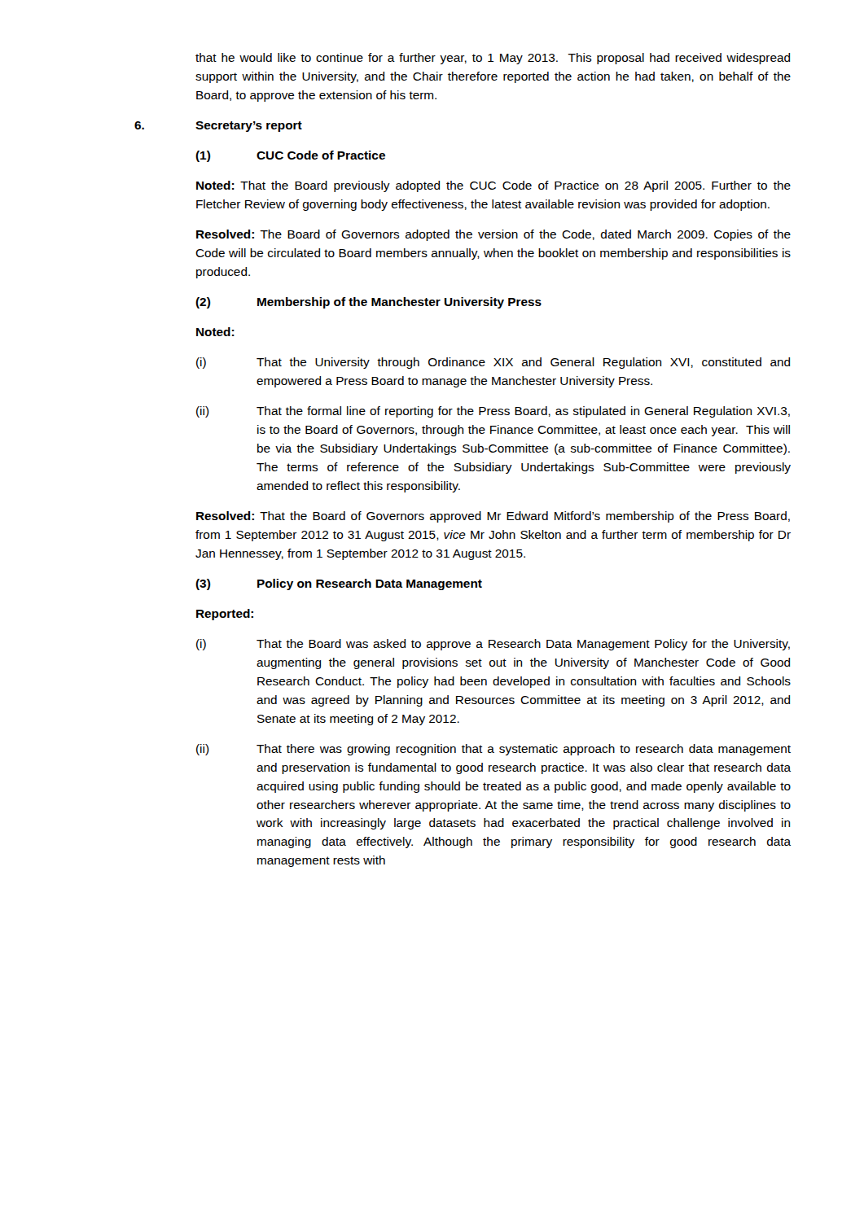that he would like to continue for a further year, to 1 May 2013. This proposal had received widespread support within the University, and the Chair therefore reported the action he had taken, on behalf of the Board, to approve the extension of his term.
6. Secretary’s report
(1) CUC Code of Practice
Noted: That the Board previously adopted the CUC Code of Practice on 28 April 2005. Further to the Fletcher Review of governing body effectiveness, the latest available revision was provided for adoption.
Resolved: The Board of Governors adopted the version of the Code, dated March 2009. Copies of the Code will be circulated to Board members annually, when the booklet on membership and responsibilities is produced.
(2) Membership of the Manchester University Press
Noted:
(i) That the University through Ordinance XIX and General Regulation XVI, constituted and empowered a Press Board to manage the Manchester University Press.
(ii) That the formal line of reporting for the Press Board, as stipulated in General Regulation XVI.3, is to the Board of Governors, through the Finance Committee, at least once each year. This will be via the Subsidiary Undertakings Sub-Committee (a sub-committee of Finance Committee). The terms of reference of the Subsidiary Undertakings Sub-Committee were previously amended to reflect this responsibility.
Resolved: That the Board of Governors approved Mr Edward Mitford’s membership of the Press Board, from 1 September 2012 to 31 August 2015, vice Mr John Skelton and a further term of membership for Dr Jan Hennessey, from 1 September 2012 to 31 August 2015.
(3) Policy on Research Data Management
Reported:
(i) That the Board was asked to approve a Research Data Management Policy for the University, augmenting the general provisions set out in the University of Manchester Code of Good Research Conduct. The policy had been developed in consultation with faculties and Schools and was agreed by Planning and Resources Committee at its meeting on 3 April 2012, and Senate at its meeting of 2 May 2012.
(ii) That there was growing recognition that a systematic approach to research data management and preservation is fundamental to good research practice. It was also clear that research data acquired using public funding should be treated as a public good, and made openly available to other researchers wherever appropriate. At the same time, the trend across many disciplines to work with increasingly large datasets had exacerbated the practical challenge involved in managing data effectively. Although the primary responsibility for good research data management rests with